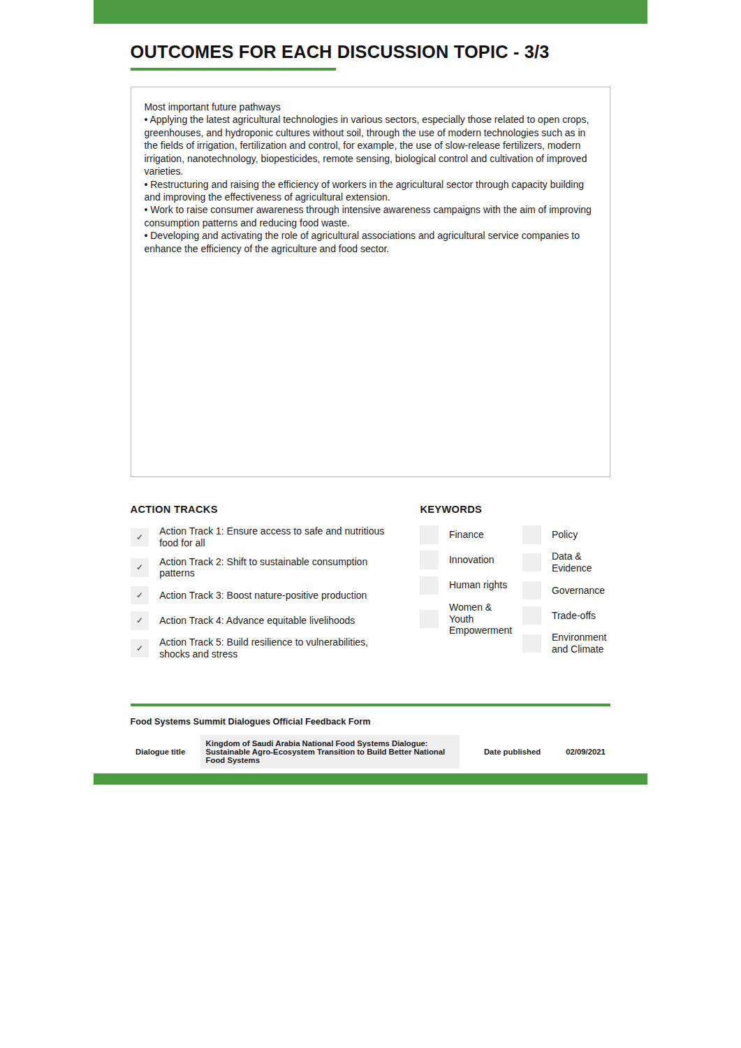Outcomes for each discussion topic - 3/3
Most important future pathways
• Applying the latest agricultural technologies in various sectors, especially those related to open crops, greenhouses, and hydroponic cultures without soil, through the use of modern technologies such as in the fields of irrigation, fertilization and control, for example, the use of slow-release fertilizers, modern irrigation, nanotechnology, biopesticides, remote sensing, biological control and cultivation of improved varieties.
• Restructuring and raising the efficiency of workers in the agricultural sector through capacity building and improving the effectiveness of agricultural extension.
• Work to raise consumer awareness through intensive awareness campaigns with the aim of improving consumption patterns and reducing food waste.
• Developing and activating the role of agricultural associations and agricultural service companies to enhance the efficiency of the agriculture and food sector.
Action Tracks
✓
Action Track 1: Ensure access to safe and nutritious food for all
✓
Action Track 2: Shift to sustainable consumption patterns
✓
Action Track 3: Boost nature-positive production
✓
Action Track 4: Advance equitable livelihoods
✓
Action Track 5: Build resilience to vulnerabilities, shocks and stress
Keywords
Finance
Innovation
Human rights
Women & Youth Empowerment
Policy
Data & Evidence
Governance
Trade-offs
Environment and Climate
Food Systems Summit Dialogues Official Feedback Form
| Dialogue title | Kingdom of Saudi Arabia National Food Systems Dialogue: Sustainable Agro-Ecosystem Transition to Build Better National Food Systems | Date published | 02/09/2021 |